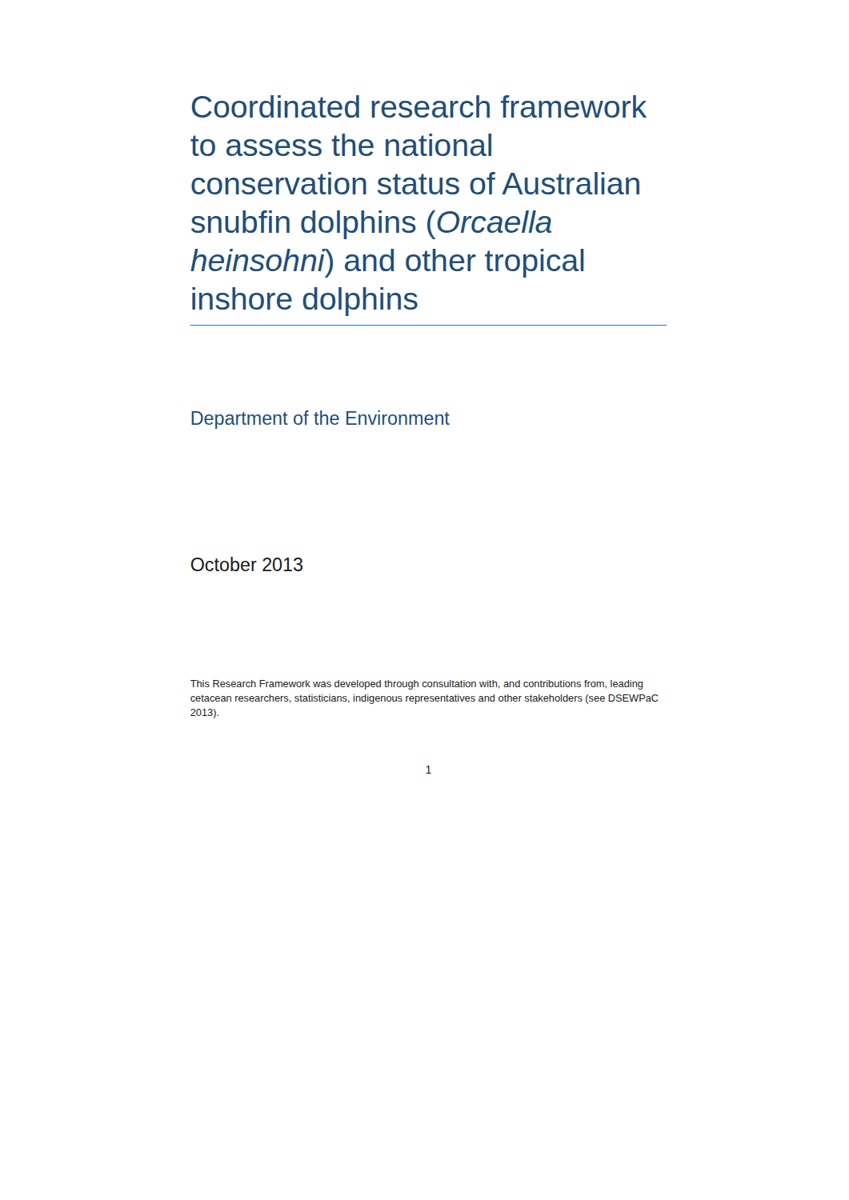Coordinated research framework to assess the national conservation status of Australian snubfin dolphins (Orcaella heinsohni) and other tropical inshore dolphins
Department of the Environment
October 2013
This Research Framework was developed through consultation with, and contributions from, leading cetacean researchers, statisticians, indigenous representatives and other stakeholders (see DSEWPaC 2013).
1